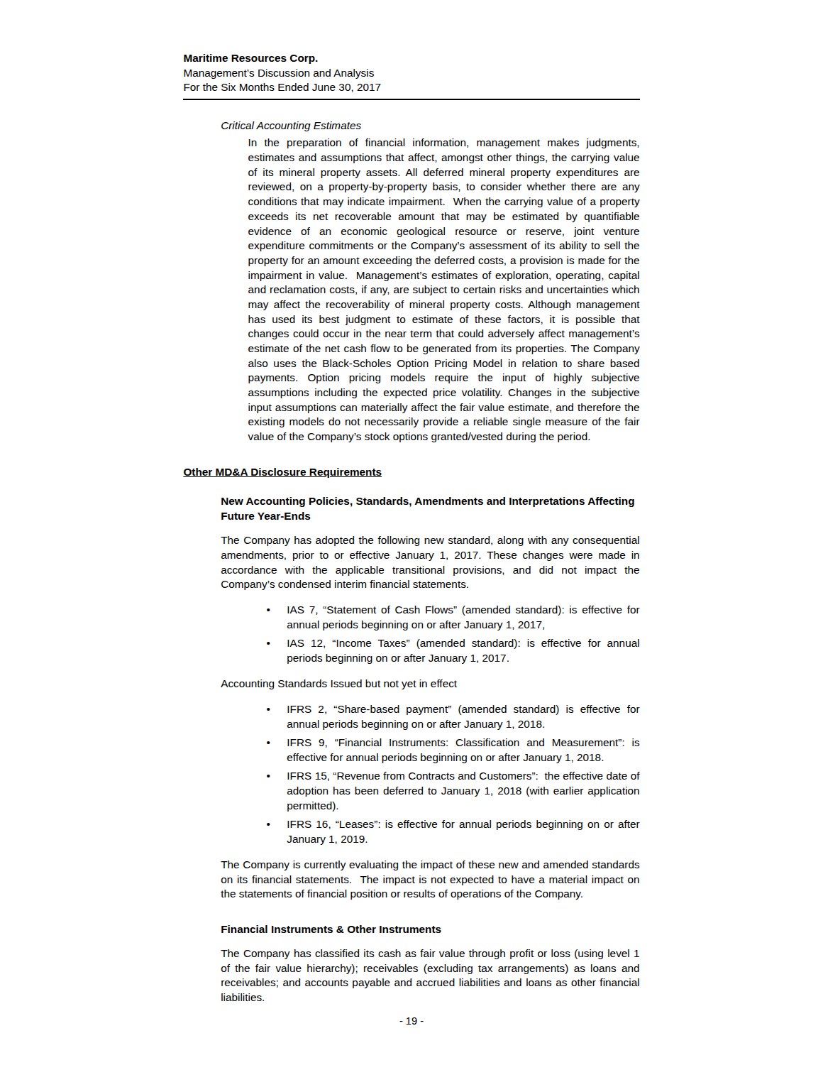Maritime Resources Corp.
Management’s Discussion and Analysis
For the Six Months Ended June 30, 2017
Critical Accounting Estimates
In the preparation of financial information, management makes judgments, estimates and assumptions that affect, amongst other things, the carrying value of its mineral property assets. All deferred mineral property expenditures are reviewed, on a property-by-property basis, to consider whether there are any conditions that may indicate impairment. When the carrying value of a property exceeds its net recoverable amount that may be estimated by quantifiable evidence of an economic geological resource or reserve, joint venture expenditure commitments or the Company’s assessment of its ability to sell the property for an amount exceeding the deferred costs, a provision is made for the impairment in value. Management’s estimates of exploration, operating, capital and reclamation costs, if any, are subject to certain risks and uncertainties which may affect the recoverability of mineral property costs. Although management has used its best judgment to estimate of these factors, it is possible that changes could occur in the near term that could adversely affect management’s estimate of the net cash flow to be generated from its properties. The Company also uses the Black-Scholes Option Pricing Model in relation to share based payments. Option pricing models require the input of highly subjective assumptions including the expected price volatility. Changes in the subjective input assumptions can materially affect the fair value estimate, and therefore the existing models do not necessarily provide a reliable single measure of the fair value of the Company’s stock options granted/vested during the period.
Other MD&A Disclosure Requirements
New Accounting Policies, Standards, Amendments and Interpretations Affecting Future Year-Ends
The Company has adopted the following new standard, along with any consequential amendments, prior to or effective January 1, 2017. These changes were made in accordance with the applicable transitional provisions, and did not impact the Company’s condensed interim financial statements.
IAS 7, “Statement of Cash Flows” (amended standard): is effective for annual periods beginning on or after January 1, 2017,
IAS 12, “Income Taxes” (amended standard): is effective for annual periods beginning on or after January 1, 2017.
Accounting Standards Issued but not yet in effect
IFRS 2, “Share-based payment” (amended standard) is effective for annual periods beginning on or after January 1, 2018.
IFRS 9, “Financial Instruments: Classification and Measurement”: is effective for annual periods beginning on or after January 1, 2018.
IFRS 15, “Revenue from Contracts and Customers”: the effective date of adoption has been deferred to January 1, 2018 (with earlier application permitted).
IFRS 16, “Leases”: is effective for annual periods beginning on or after January 1, 2019.
The Company is currently evaluating the impact of these new and amended standards on its financial statements. The impact is not expected to have a material impact on the statements of financial position or results of operations of the Company.
Financial Instruments & Other Instruments
The Company has classified its cash as fair value through profit or loss (using level 1 of the fair value hierarchy); receivables (excluding tax arrangements) as loans and receivables; and accounts payable and accrued liabilities and loans as other financial liabilities.
- 19 -